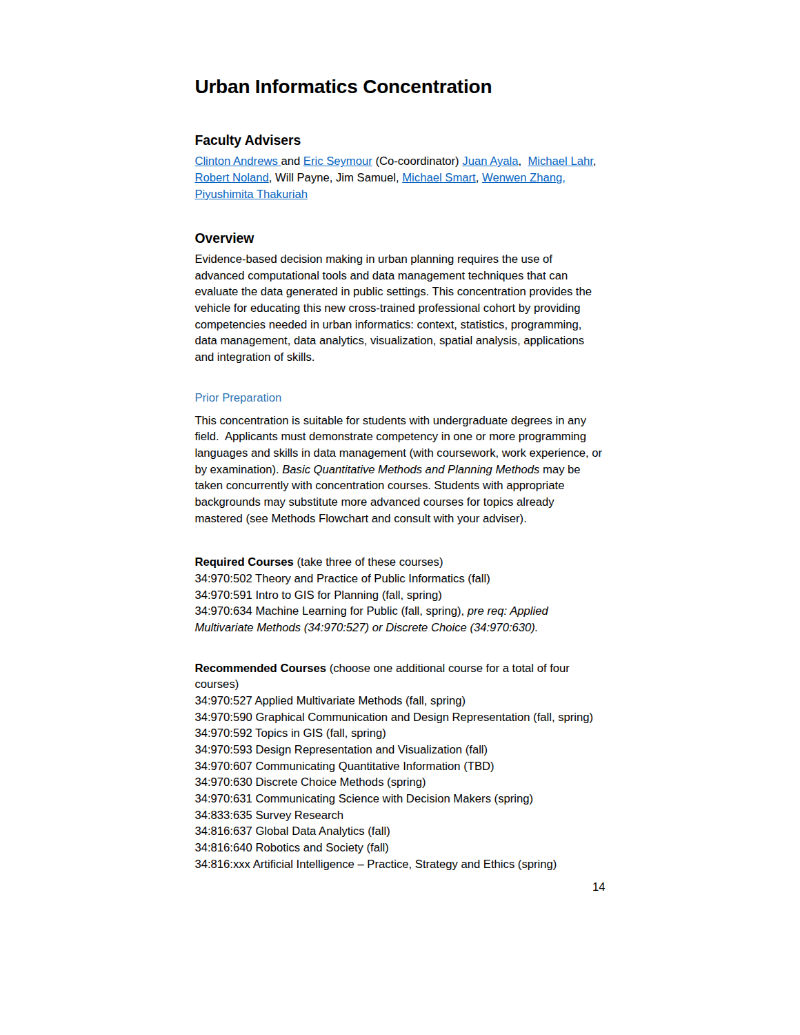Urban Informatics Concentration
Faculty Advisers
Clinton Andrews and Eric Seymour (Co-coordinator) Juan Ayala, Michael Lahr, Robert Noland, Will Payne, Jim Samuel, Michael Smart, Wenwen Zhang, Piyushimita Thakuriah
Overview
Evidence-based decision making in urban planning requires the use of advanced computational tools and data management techniques that can evaluate the data generated in public settings. This concentration provides the vehicle for educating this new cross-trained professional cohort by providing competencies needed in urban informatics: context, statistics, programming, data management, data analytics, visualization, spatial analysis, applications and integration of skills.
Prior Preparation
This concentration is suitable for students with undergraduate degrees in any field. Applicants must demonstrate competency in one or more programming languages and skills in data management (with coursework, work experience, or by examination). Basic Quantitative Methods and Planning Methods may be taken concurrently with concentration courses. Students with appropriate backgrounds may substitute more advanced courses for topics already mastered (see Methods Flowchart and consult with your adviser).
Required Courses (take three of these courses)
34:970:502 Theory and Practice of Public Informatics (fall)
34:970:591 Intro to GIS for Planning (fall, spring)
34:970:634 Machine Learning for Public (fall, spring), pre req: Applied Multivariate Methods (34:970:527) or Discrete Choice (34:970:630).
Recommended Courses (choose one additional course for a total of four courses)
34:970:527 Applied Multivariate Methods (fall, spring)
34:970:590 Graphical Communication and Design Representation (fall, spring)
34:970:592 Topics in GIS (fall, spring)
34:970:593 Design Representation and Visualization (fall)
34:970:607 Communicating Quantitative Information (TBD)
34:970:630 Discrete Choice Methods (spring)
34:970:631 Communicating Science with Decision Makers (spring)
34:833:635 Survey Research
34:816:637 Global Data Analytics (fall)
34:816:640 Robotics and Society (fall)
34:816:xxx Artificial Intelligence – Practice, Strategy and Ethics (spring)
14